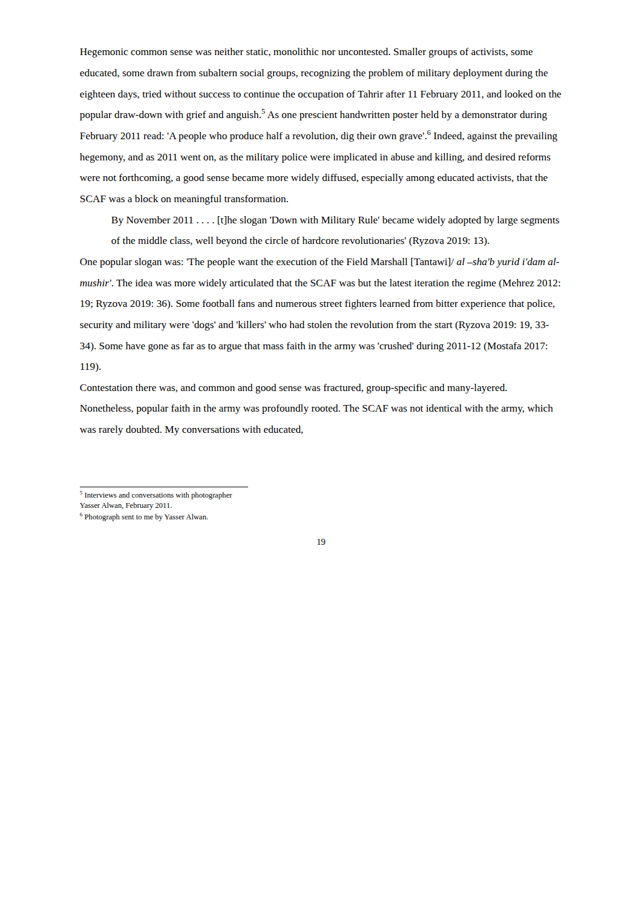Hegemonic common sense was neither static, monolithic nor uncontested. Smaller groups of activists, some educated, some drawn from subaltern social groups, recognizing the problem of military deployment during the eighteen days, tried without success to continue the occupation of Tahrir after 11 February 2011, and looked on the popular draw-down with grief and anguish.5 As one prescient handwritten poster held by a demonstrator during February 2011 read: 'A people who produce half a revolution, dig their own grave'.6 Indeed, against the prevailing hegemony, and as 2011 went on, as the military police were implicated in abuse and killing, and desired reforms were not forthcoming, a good sense became more widely diffused, especially among educated activists, that the SCAF was a block on meaningful transformation.
By November 2011 . . . . [t]he slogan 'Down with Military Rule' became widely adopted by large segments of the middle class, well beyond the circle of hardcore revolutionaries' (Ryzova 2019: 13).
One popular slogan was: 'The people want the execution of the Field Marshall [Tantawi]/ al –sha'b yurid i'dam al-mushir'. The idea was more widely articulated that the SCAF was but the latest iteration the regime (Mehrez 2012: 19; Ryzova 2019: 36). Some football fans and numerous street fighters learned from bitter experience that police, security and military were 'dogs' and 'killers' who had stolen the revolution from the start (Ryzova 2019: 19, 33-34). Some have gone as far as to argue that mass faith in the army was 'crushed' during 2011-12 (Mostafa 2017: 119).
Contestation there was, and common and good sense was fractured, group-specific and many-layered. Nonetheless, popular faith in the army was profoundly rooted. The SCAF was not identical with the army, which was rarely doubted. My conversations with educated,
5 Interviews and conversations with photographer Yasser Alwan, February 2011.
6 Photograph sent to me by Yasser Alwan.
19